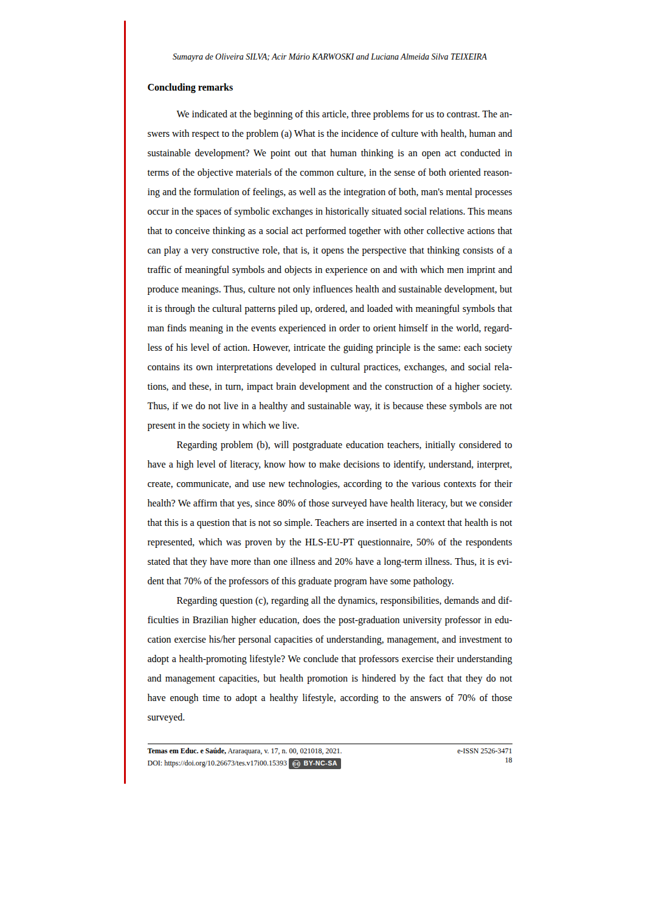Sumayra de Oliveira SILVA; Acir Mário KARWOSKI and Luciana Almeida Silva TEIXEIRA
Concluding remarks
We indicated at the beginning of this article, three problems for us to contrast. The answers with respect to the problem (a) What is the incidence of culture with health, human and sustainable development? We point out that human thinking is an open act conducted in terms of the objective materials of the common culture, in the sense of both oriented reasoning and the formulation of feelings, as well as the integration of both, man's mental processes occur in the spaces of symbolic exchanges in historically situated social relations. This means that to conceive thinking as a social act performed together with other collective actions that can play a very constructive role, that is, it opens the perspective that thinking consists of a traffic of meaningful symbols and objects in experience on and with which men imprint and produce meanings. Thus, culture not only influences health and sustainable development, but it is through the cultural patterns piled up, ordered, and loaded with meaningful symbols that man finds meaning in the events experienced in order to orient himself in the world, regardless of his level of action. However, intricate the guiding principle is the same: each society contains its own interpretations developed in cultural practices, exchanges, and social relations, and these, in turn, impact brain development and the construction of a higher society. Thus, if we do not live in a healthy and sustainable way, it is because these symbols are not present in the society in which we live.
Regarding problem (b), will postgraduate education teachers, initially considered to have a high level of literacy, know how to make decisions to identify, understand, interpret, create, communicate, and use new technologies, according to the various contexts for their health? We affirm that yes, since 80% of those surveyed have health literacy, but we consider that this is a question that is not so simple. Teachers are inserted in a context that health is not represented, which was proven by the HLS-EU-PT questionnaire, 50% of the respondents stated that they have more than one illness and 20% have a long-term illness. Thus, it is evident that 70% of the professors of this graduate program have some pathology.
Regarding question (c), regarding all the dynamics, responsibilities, demands and difficulties in Brazilian higher education, does the post-graduation university professor in education exercise his/her personal capacities of understanding, management, and investment to adopt a health-promoting lifestyle? We conclude that professors exercise their understanding and management capacities, but health promotion is hindered by the fact that they do not have enough time to adopt a healthy lifestyle, according to the answers of 70% of those surveyed.
Temas em Educ. e Saúde, Araraquara, v. 17, n. 00, 021018, 2021.
DOI: https://doi.org/10.26673/tes.v17i00.15393
cc BY-NC-SA
e-ISSN 2526-3471
18